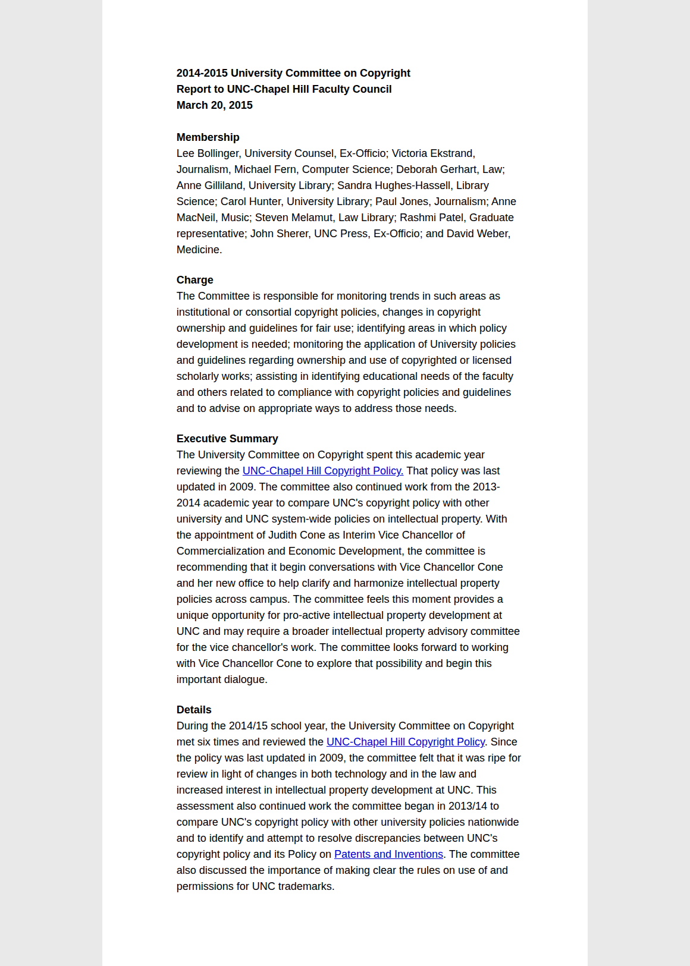2014-2015 University Committee on Copyright
Report to UNC-Chapel Hill Faculty Council
March 20, 2015
Membership
Lee Bollinger, University Counsel, Ex-Officio; Victoria Ekstrand, Journalism, Michael Fern, Computer Science; Deborah Gerhart, Law; Anne Gilliland, University Library; Sandra Hughes-Hassell, Library Science; Carol Hunter, University Library; Paul Jones, Journalism; Anne MacNeil, Music; Steven Melamut, Law Library; Rashmi Patel, Graduate representative; John Sherer, UNC Press, Ex-Officio; and David Weber, Medicine.
Charge
The Committee is responsible for monitoring trends in such areas as institutional or consortial copyright policies, changes in copyright ownership and guidelines for fair use; identifying areas in which policy development is needed; monitoring the application of University policies and guidelines regarding ownership and use of copyrighted or licensed scholarly works; assisting in identifying educational needs of the faculty and others related to compliance with copyright policies and guidelines and to advise on appropriate ways to address those needs.
Executive Summary
The University Committee on Copyright spent this academic year reviewing the UNC-Chapel Hill Copyright Policy. That policy was last updated in 2009. The committee also continued work from the 2013-2014 academic year to compare UNC's copyright policy with other university and UNC system-wide policies on intellectual property. With the appointment of Judith Cone as Interim Vice Chancellor of Commercialization and Economic Development, the committee is recommending that it begin conversations with Vice Chancellor Cone and her new office to help clarify and harmonize intellectual property policies across campus. The committee feels this moment provides a unique opportunity for pro-active intellectual property development at UNC and may require a broader intellectual property advisory committee for the vice chancellor's work. The committee looks forward to working with Vice Chancellor Cone to explore that possibility and begin this important dialogue.
Details
During the 2014/15 school year, the University Committee on Copyright met six times and reviewed the UNC-Chapel Hill Copyright Policy. Since the policy was last updated in 2009, the committee felt that it was ripe for review in light of changes in both technology and in the law and increased interest in intellectual property development at UNC. This assessment also continued work the committee began in 2013/14 to compare UNC's copyright policy with other university policies nationwide and to identify and attempt to resolve discrepancies between UNC's copyright policy and its Policy on Patents and Inventions. The committee also discussed the importance of making clear the rules on use of and permissions for UNC trademarks.